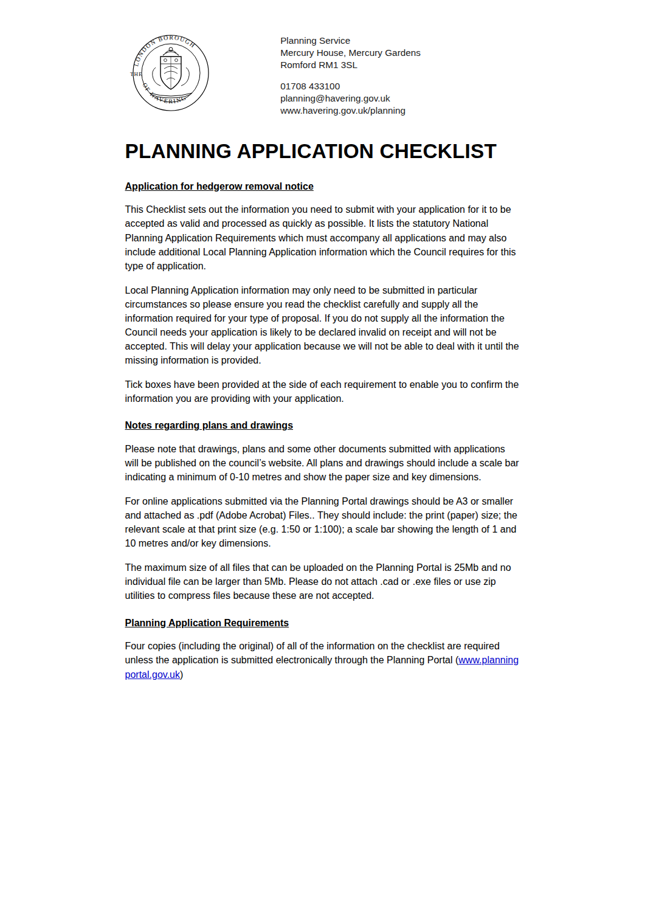LONDON BOROUGH OF HAVERING THE
Planning Service
Mercury House, Mercury Gardens
Romford RM1 3SL
01708 433100
planning@havering.gov.uk
www.havering.gov.uk/planning
PLANNING APPLICATION CHECKLIST
Application for hedgerow removal notice
This Checklist sets out the information you need to submit with your application for it to be accepted as valid and processed as quickly as possible. It lists the statutory National Planning Application Requirements which must accompany all applications and may also include additional Local Planning Application information which the Council requires for this type of application.
Local Planning Application information may only need to be submitted in particular circumstances so please ensure you read the checklist carefully and supply all the information required for your type of proposal. If you do not supply all the information the Council needs your application is likely to be declared invalid on receipt and will not be accepted. This will delay your application because we will not be able to deal with it until the missing information is provided.
Tick boxes have been provided at the side of each requirement to enable you to confirm the information you are providing with your application.
Notes regarding plans and drawings
Please note that drawings, plans and some other documents submitted with applications will be published on the council’s website. All plans and drawings should include a scale bar indicating a minimum of 0-10 metres and show the paper size and key dimensions.
For online applications submitted via the Planning Portal drawings should be A3 or smaller and attached as .pdf (Adobe Acrobat) Files.. They should include: the print (paper) size; the relevant scale at that print size (e.g. 1:50 or 1:100); a scale bar showing the length of 1 and 10 metres and/or key dimensions.
The maximum size of all files that can be uploaded on the Planning Portal is 25Mb and no individual file can be larger than 5Mb. Please do not attach .cad or .exe files or use zip utilities to compress files because these are not accepted.
Planning Application Requirements
Four copies (including the original) of all of the information on the checklist are required unless the application is submitted electronically through the Planning Portal (www.planningportal.gov.uk)